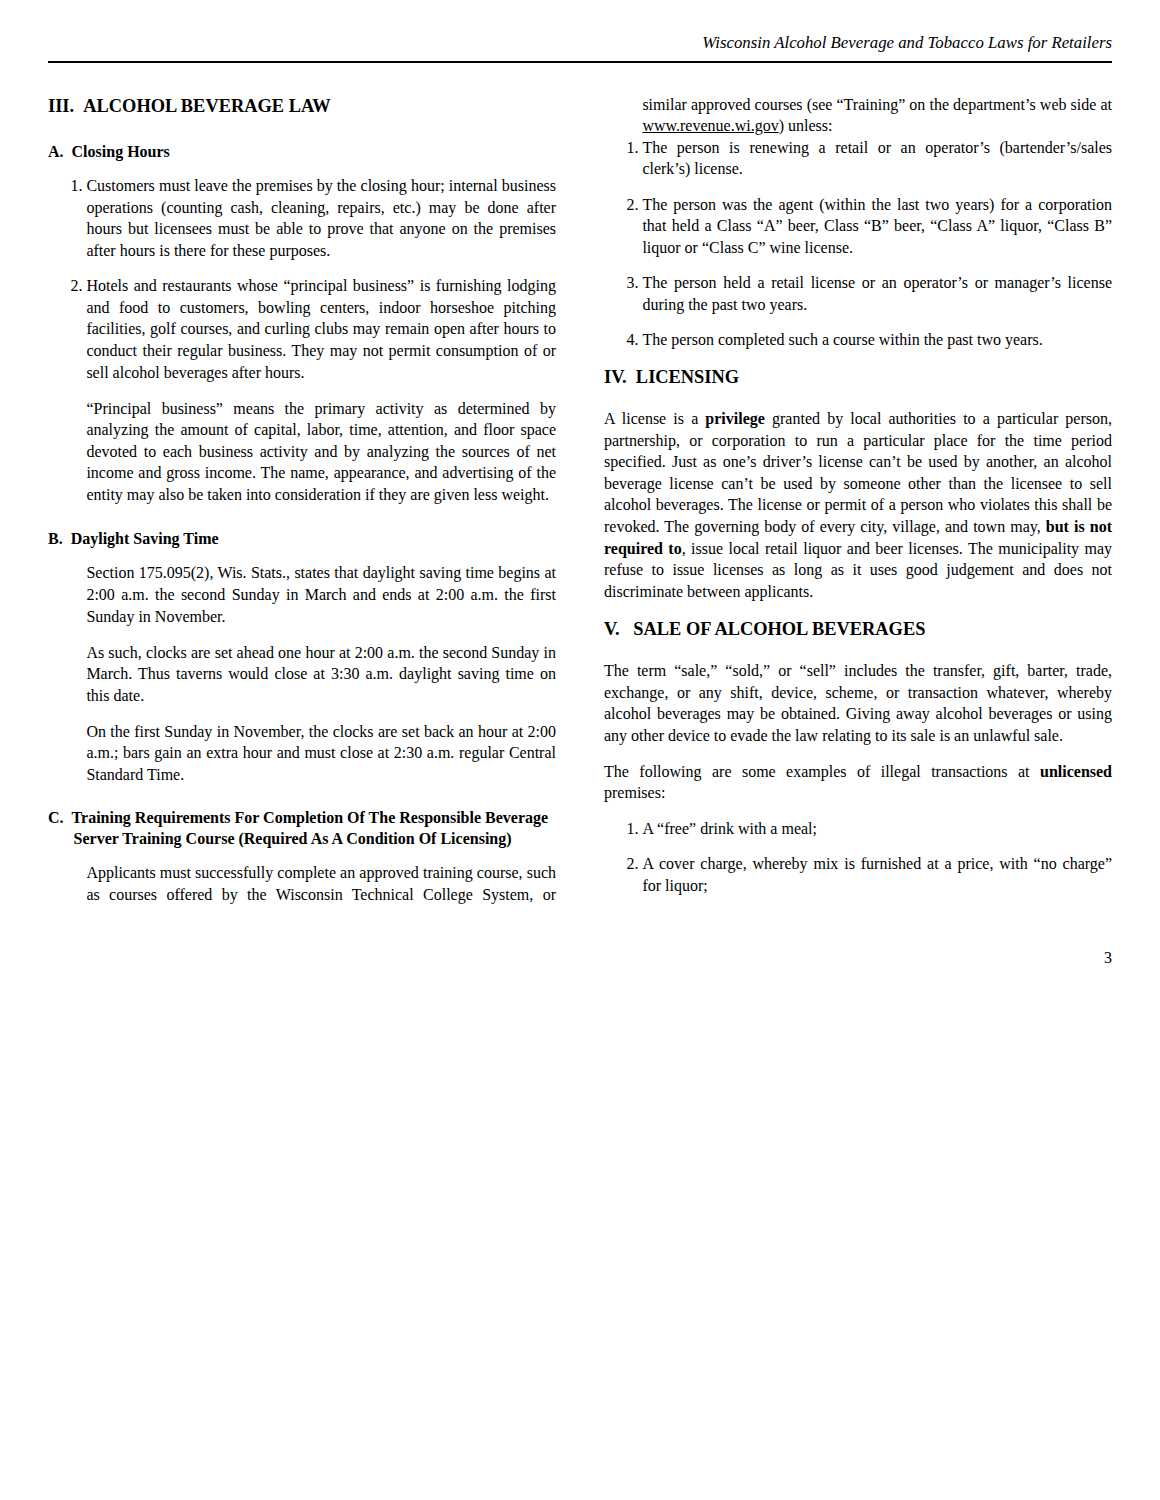Wisconsin Alcohol Beverage and Tobacco Laws for Retailers
III. ALCOHOL BEVERAGE LAW
A. Closing Hours
Customers must leave the premises by the closing hour; internal business operations (counting cash, cleaning, repairs, etc.) may be done after hours but licensees must be able to prove that anyone on the premises after hours is there for these purposes.
Hotels and restaurants whose “principal business” is furnishing lodging and food to customers, bowling centers, indoor horseshoe pitching facilities, golf courses, and curling clubs may remain open after hours to conduct their regular business. They may not permit consumption of or sell alcohol beverages after hours.
“Principal business” means the primary activity as determined by analyzing the amount of capital, labor, time, attention, and floor space devoted to each business activity and by analyzing the sources of net income and gross income. The name, appearance, and advertising of the entity may also be taken into consideration if they are given less weight.
B. Daylight Saving Time
Section 175.095(2), Wis. Stats., states that daylight saving time begins at 2:00 a.m. the second Sunday in March and ends at 2:00 a.m. the first Sunday in November.
As such, clocks are set ahead one hour at 2:00 a.m. the second Sunday in March. Thus taverns would close at 3:30 a.m. daylight saving time on this date.
On the first Sunday in November, the clocks are set back an hour at 2:00 a.m.; bars gain an extra hour and must close at 2:30 a.m. regular Central Standard Time.
C. Training Requirements For Completion Of The Responsible Beverage Server Training Course (Required As A Condition Of Licensing)
Applicants must successfully complete an approved training course, such as courses offered by the Wisconsin Technical College System, or similar approved courses (see “Training” on the department’s web side at www.revenue.wi.gov) unless:
The person is renewing a retail or an operator’s (bartender’s/sales clerk’s) license.
The person was the agent (within the last two years) for a corporation that held a Class “A” beer, Class “B” beer, “Class A” liquor, “Class B” liquor or “Class C” wine license.
The person held a retail license or an operator’s or manager’s license during the past two years.
The person completed such a course within the past two years.
IV. LICENSING
A license is a privilege granted by local authorities to a particular person, partnership, or corporation to run a particular place for the time period specified. Just as one’s driver’s license can’t be used by another, an alcohol beverage license can’t be used by someone other than the licensee to sell alcohol beverages. The license or permit of a person who violates this shall be revoked. The governing body of every city, village, and town may, but is not required to, issue local retail liquor and beer licenses. The municipality may refuse to issue licenses as long as it uses good judgement and does not discriminate between applicants.
V. SALE OF ALCOHOL BEVERAGES
The term “sale,” “sold,” or “sell” includes the transfer, gift, barter, trade, exchange, or any shift, device, scheme, or transaction whatever, whereby alcohol beverages may be obtained. Giving away alcohol beverages or using any other device to evade the law relating to its sale is an unlawful sale.
The following are some examples of illegal transactions at unlicensed premises:
A “free” drink with a meal;
A cover charge, whereby mix is furnished at a price, with “no charge” for liquor;
3